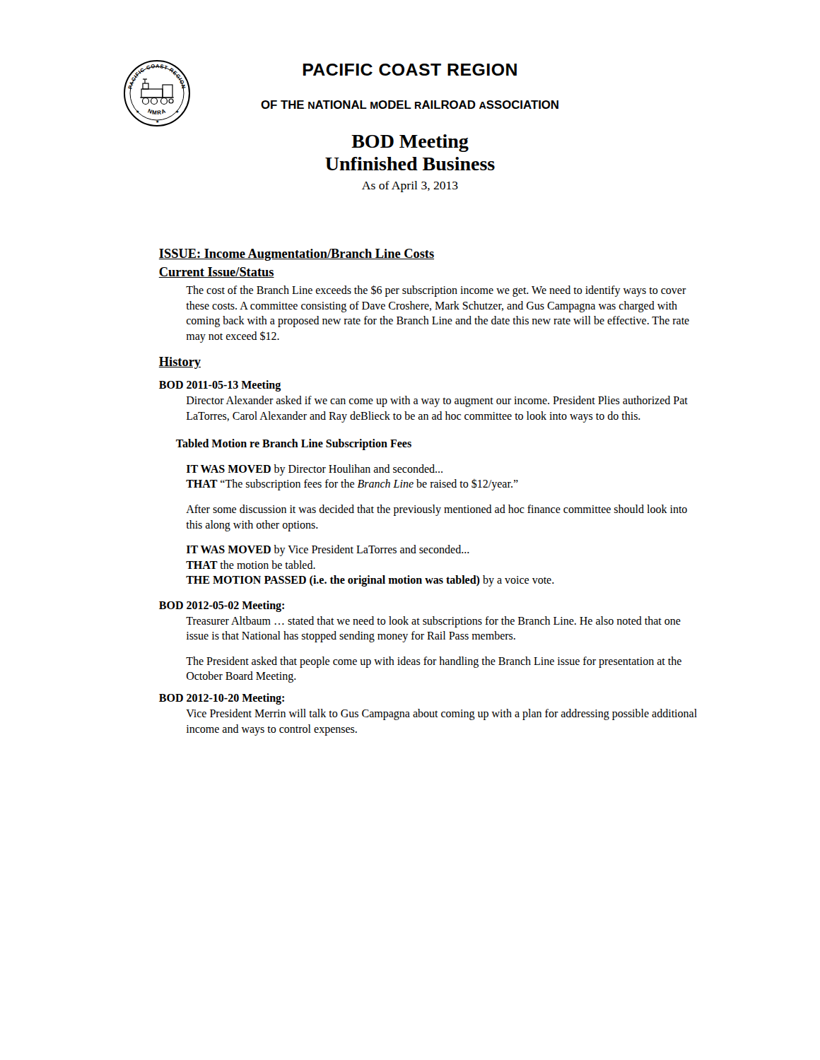PACIFIC COAST REGION NMRA ★ ★ ★
PACIFIC COAST REGION
OF THE NATIONAL MODEL RAILROAD ASSOCIATION
BOD Meeting
Unfinished Business
As of April 3, 2013
ISSUE: Income Augmentation/Branch Line Costs
Current Issue/Status
The cost of the Branch Line exceeds the $6 per subscription income we get. We need to identify ways to cover these costs. A committee consisting of Dave Croshere, Mark Schutzer, and Gus Campagna was charged with coming back with a proposed new rate for the Branch Line and the date this new rate will be effective. The rate may not exceed $12.
History
BOD 2011-05-13 Meeting
Director Alexander asked if we can come up with a way to augment our income. President Plies authorized Pat LaTorres, Carol Alexander and Ray deBlieck to be an ad hoc committee to look into ways to do this.
Tabled Motion re Branch Line Subscription Fees
IT WAS MOVED by Director Houlihan and seconded...
THAT “The subscription fees for the Branch Line be raised to $12/year.”
After some discussion it was decided that the previously mentioned ad hoc finance committee should look into this along with other options.
IT WAS MOVED by Vice President LaTorres and seconded...
THAT the motion be tabled.
THE MOTION PASSED (i.e. the original motion was tabled) by a voice vote.
BOD 2012-05-02 Meeting:
Treasurer Altbaum … stated that we need to look at subscriptions for the Branch Line. He also noted that one issue is that National has stopped sending money for Rail Pass members.
The President asked that people come up with ideas for handling the Branch Line issue for presentation at the October Board Meeting.
BOD 2012-10-20 Meeting:
Vice President Merrin will talk to Gus Campagna about coming up with a plan for addressing possible additional income and ways to control expenses.